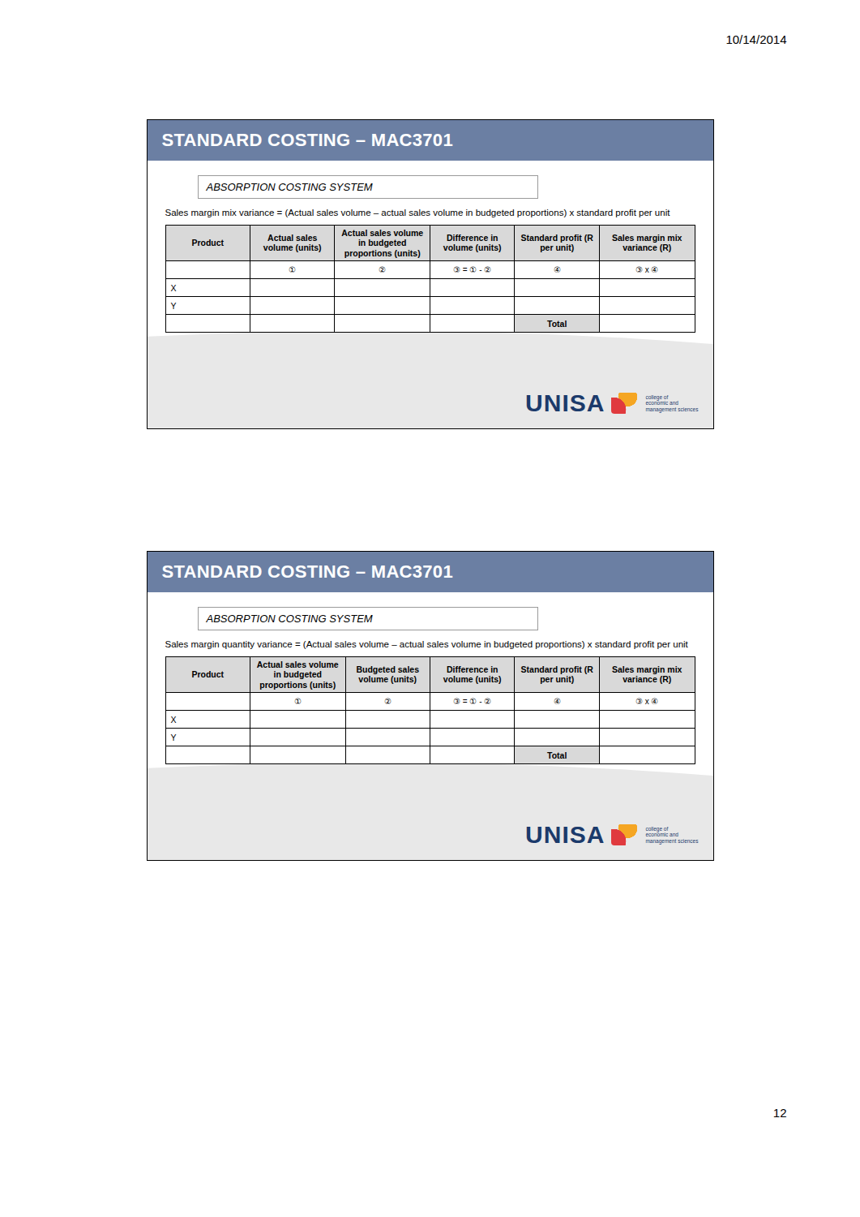10/14/2014
STANDARD COSTING – MAC3701
ABSORPTION COSTING SYSTEM
Sales margin mix variance = (Actual sales volume – actual sales volume in budgeted proportions) x standard profit per unit
| Product | Actual sales volume (units) | Actual sales volume in budgeted proportions (units) | Difference in volume (units) | Standard profit (R per unit) | Sales margin mix variance (R) |
| --- | --- | --- | --- | --- | --- |
| | ① | ② | ③ = ① - ② | ④ | ③ x ④ |
| X | | | | | |
| Y | | | | | |
| | | | | Total | |
UNISA college of
economic and
management sciences
STANDARD COSTING – MAC3701
ABSORPTION COSTING SYSTEM
Sales margin quantity variance = (Actual sales volume – actual sales volume in budgeted proportions) x standard profit per unit
| Product | Actual sales volume in budgeted proportions (units) | Budgeted sales volume (units) | Difference in volume (units) | Standard profit (R per unit) | Sales margin mix variance (R) |
| --- | --- | --- | --- | --- | --- |
| | ① | ② | ③ = ① - ② | ④ | ③ x ④ |
| X | | | | | |
| Y | | | | | |
| | | | | Total | |
UNISA college of
economic and
management sciences
12